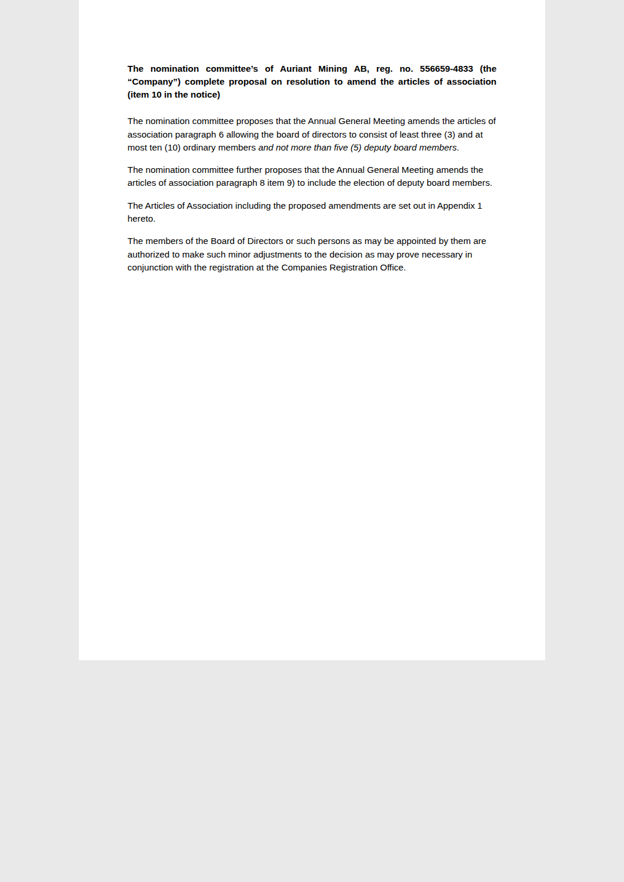The nomination committee’s of Auriant Mining AB, reg. no. 556659-4833 (the “Company”) complete proposal on resolution to amend the articles of association (item 10 in the notice)
The nomination committee proposes that the Annual General Meeting amends the articles of association paragraph 6 allowing the board of directors to consist of least three (3) and at most ten (10) ordinary members and not more than five (5) deputy board members.
The nomination committee further proposes that the Annual General Meeting amends the articles of association paragraph 8 item 9) to include the election of deputy board members.
The Articles of Association including the proposed amendments are set out in Appendix 1 hereto.
The members of the Board of Directors or such persons as may be appointed by them are authorized to make such minor adjustments to the decision as may prove necessary in conjunction with the registration at the Companies Registration Office.